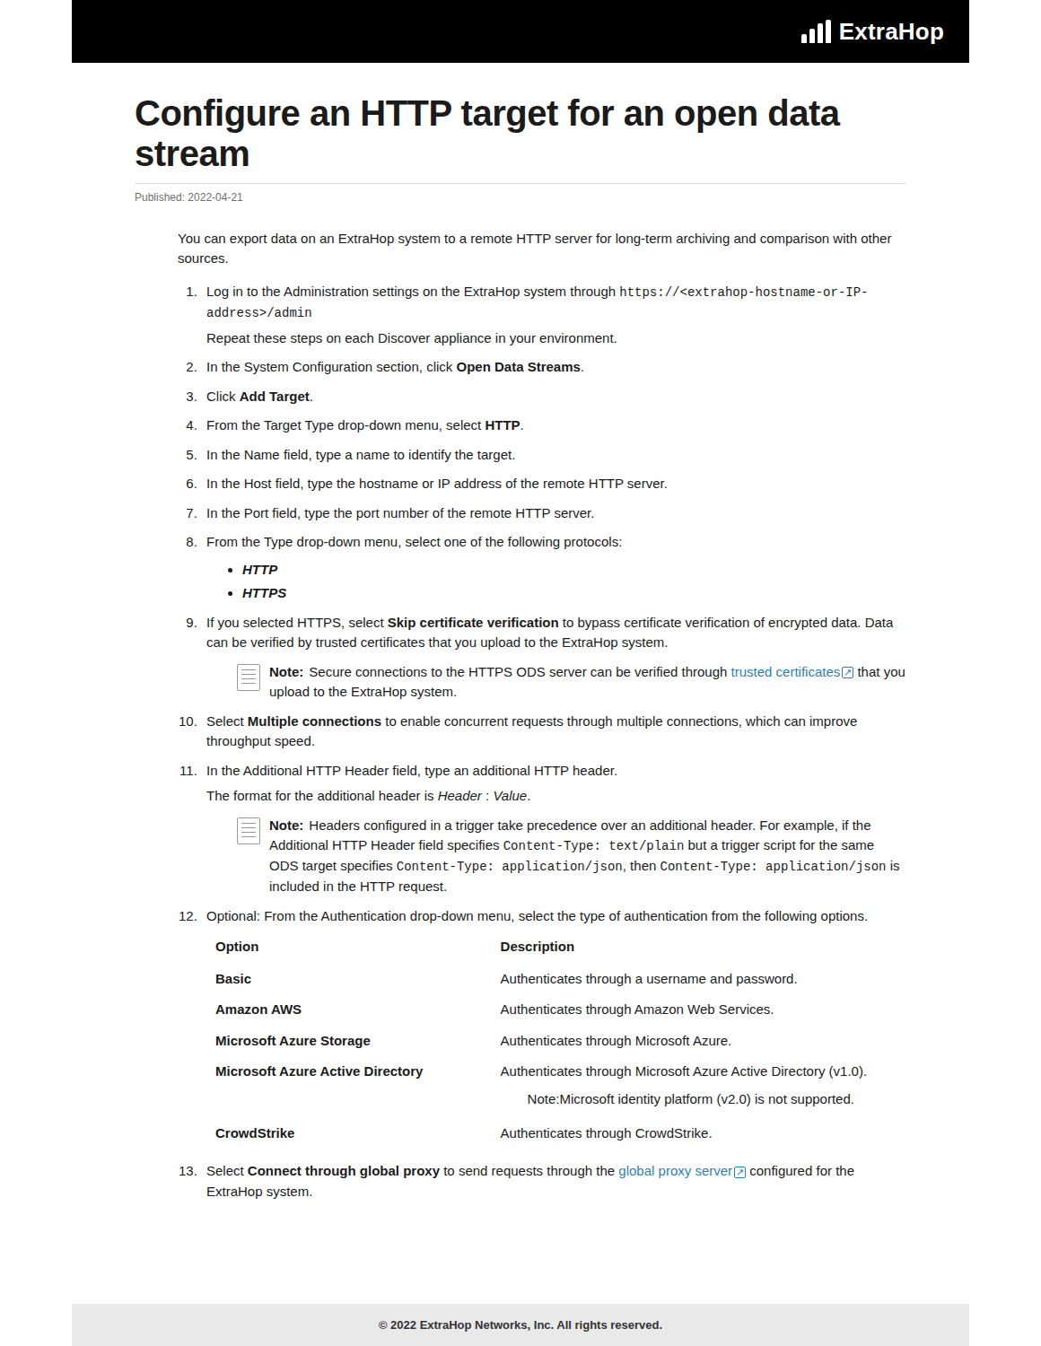ExtraHop
Configure an HTTP target for an open data stream
Published: 2022-04-21
You can export data on an ExtraHop system to a remote HTTP server for long-term archiving and comparison with other sources.
Log in to the Administration settings on the ExtraHop system through https://<extrahop-hostname-or-IP-address>/admin
Repeat these steps on each Discover appliance in your environment.
In the System Configuration section, click Open Data Streams.
Click Add Target.
From the Target Type drop-down menu, select HTTP.
In the Name field, type a name to identify the target.
In the Host field, type the hostname or IP address of the remote HTTP server.
In the Port field, type the port number of the remote HTTP server.
From the Type drop-down menu, select one of the following protocols:
HTTP
HTTPS
If you selected HTTPS, select Skip certificate verification to bypass certificate verification of encrypted data. Data can be verified by trusted certificates that you upload to the ExtraHop system.
Note: Secure connections to the HTTPS ODS server can be verified through trusted certificates that you upload to the ExtraHop system.
Select Multiple connections to enable concurrent requests through multiple connections, which can improve throughput speed.
In the Additional HTTP Header field, type an additional HTTP header.
The format for the additional header is Header : Value.
Note: Headers configured in a trigger take precedence over an additional header. For example, if the Additional HTTP Header field specifies Content-Type: text/plain but a trigger script for the same ODS target specifies Content-Type: application/json, then Content-Type: application/json is included in the HTTP request.
Optional: From the Authentication drop-down menu, select the type of authentication from the following options.
| Option | Description |
| --- | --- |
| Basic | Authenticates through a username and password. |
| Amazon AWS | Authenticates through Amazon Web Services. |
| Microsoft Azure Storage | Authenticates through Microsoft Azure. |
| Microsoft Azure Active Directory | Authenticates through Microsoft Azure Active Directory (v1.0). Note: Microsoft identity platform (v2.0) is not supported. |
| CrowdStrike | Authenticates through CrowdStrike. |
Select Connect through global proxy to send requests through the global proxy server configured for the ExtraHop system.
© 2022 ExtraHop Networks, Inc. All rights reserved.